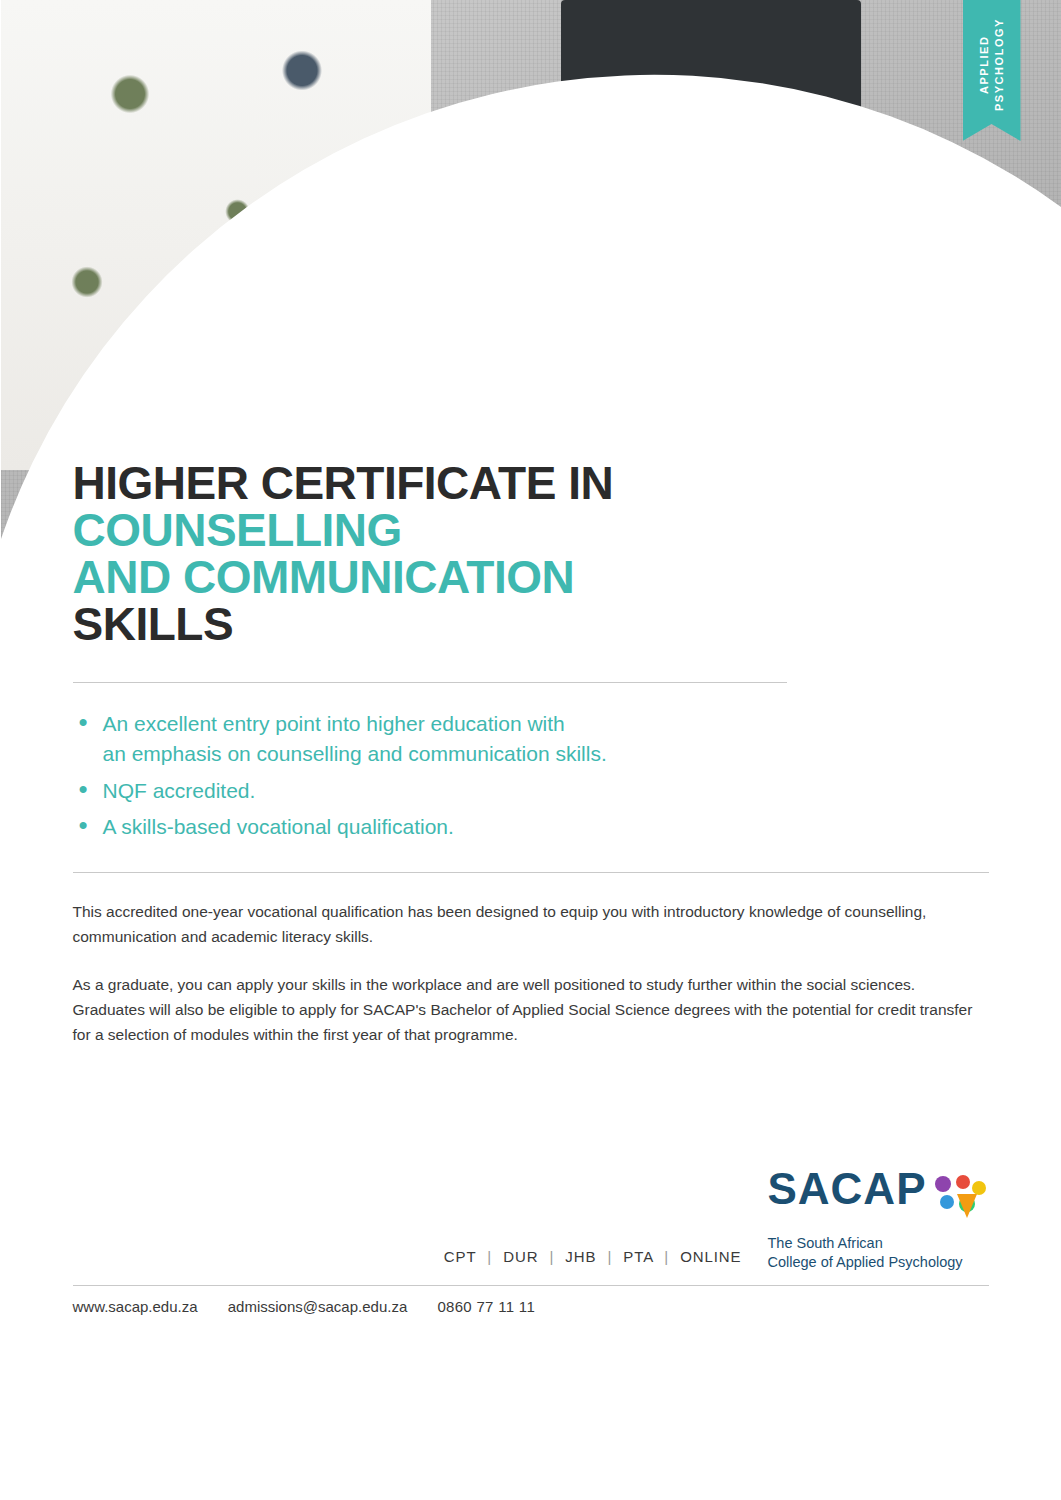Applied
Psychology
Higher Certificate in
Counselling
and Communication
Skills
An excellent entry point into higher education with
an emphasis on counselling and communication skills.
NQF accredited.
A skills-based vocational qualification.
This accredited one-year vocational qualification has been designed to equip you with introductory knowledge of counselling, communication and academic literacy skills.
As a graduate, you can apply your skills in the workplace and are well positioned to study further within the social sciences. Graduates will also be eligible to apply for SACAP's Bachelor of Applied Social Science degrees with the potential for credit transfer for a selection of modules within the first year of that programme.
CPT | DUR | JHB | PTA | ONLINE
SACAP
The South African
College of Applied Psychology
www.sacap.edu.za admissions@sacap.edu.za 0860 77 11 11